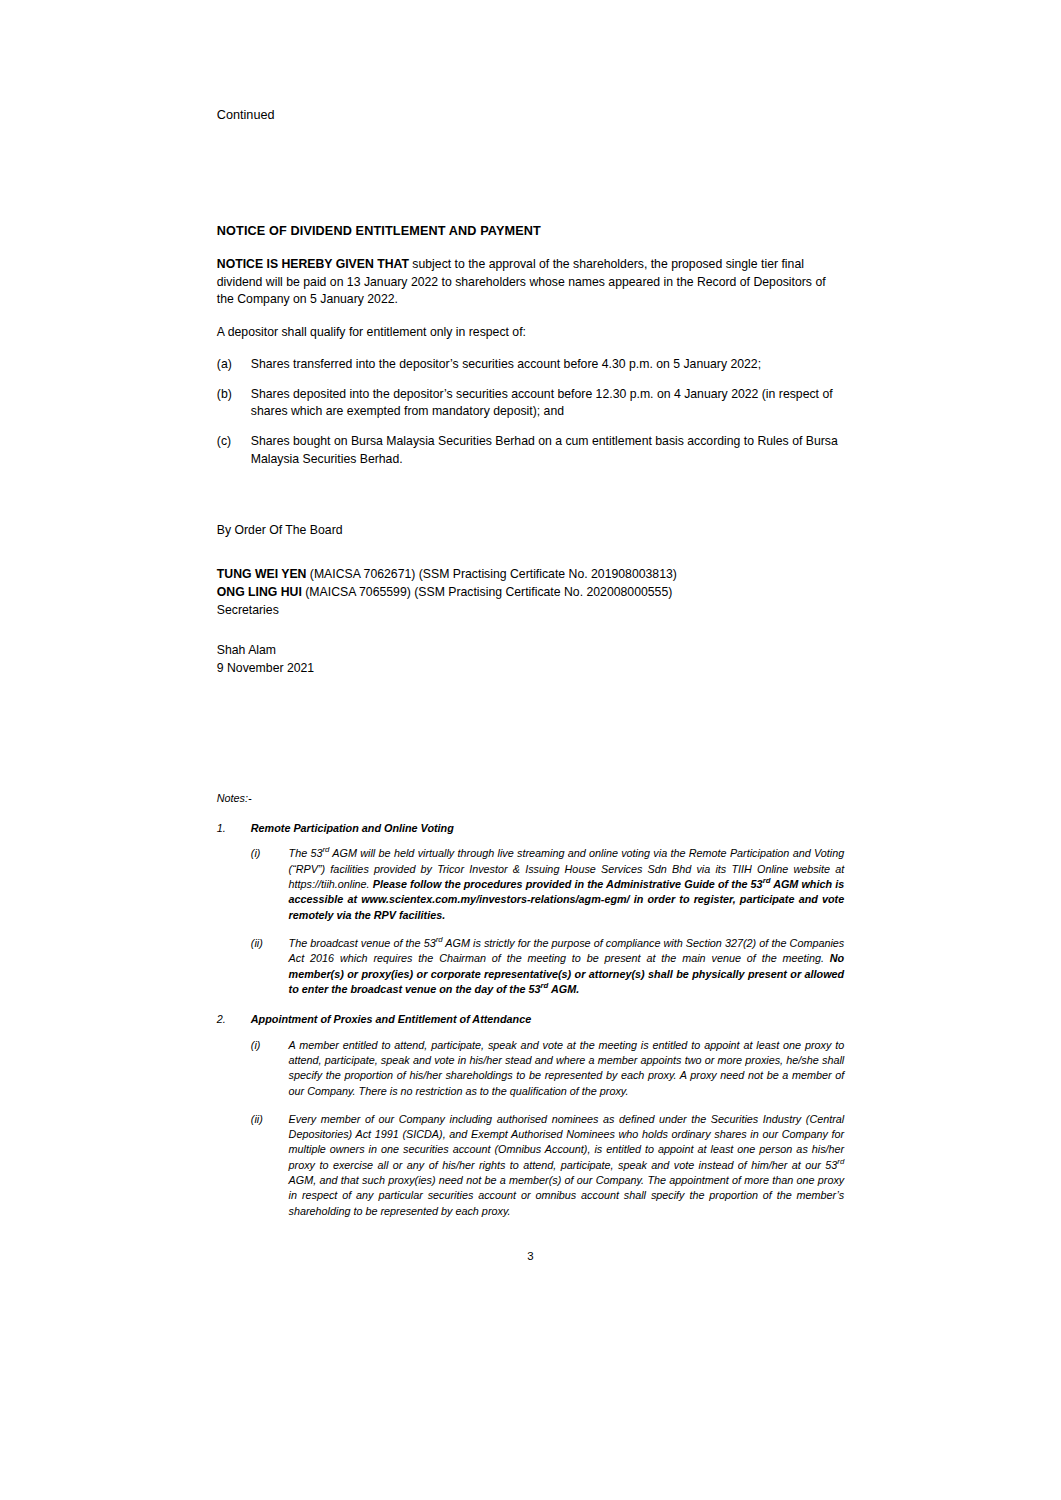Continued
NOTICE OF DIVIDEND ENTITLEMENT AND PAYMENT
NOTICE IS HEREBY GIVEN THAT subject to the approval of the shareholders, the proposed single tier final dividend will be paid on 13 January 2022 to shareholders whose names appeared in the Record of Depositors of the Company on 5 January 2022.
A depositor shall qualify for entitlement only in respect of:
(a) Shares transferred into the depositor’s securities account before 4.30 p.m. on 5 January 2022;
(b) Shares deposited into the depositor’s securities account before 12.30 p.m. on 4 January 2022 (in respect of shares which are exempted from mandatory deposit); and
(c) Shares bought on Bursa Malaysia Securities Berhad on a cum entitlement basis according to Rules of Bursa Malaysia Securities Berhad.
By Order Of The Board
TUNG WEI YEN (MAICSA 7062671) (SSM Practising Certificate No. 201908003813)
ONG LING HUI (MAICSA 7065599) (SSM Practising Certificate No. 202008000555)
Secretaries
Shah Alam
9 November 2021
Notes:-
1. Remote Participation and Online Voting
(i) The 53rd AGM will be held virtually through live streaming and online voting via the Remote Participation and Voting (“RPV”) facilities provided by Tricor Investor & Issuing House Services Sdn Bhd via its TIIH Online website at https://tiih.online. Please follow the procedures provided in the Administrative Guide of the 53rd AGM which is accessible at www.scientex.com.my/investors-relations/agm-egm/ in order to register, participate and vote remotely via the RPV facilities.
(ii) The broadcast venue of the 53rd AGM is strictly for the purpose of compliance with Section 327(2) of the Companies Act 2016 which requires the Chairman of the meeting to be present at the main venue of the meeting. No member(s) or proxy(ies) or corporate representative(s) or attorney(s) shall be physically present or allowed to enter the broadcast venue on the day of the 53rd AGM.
2. Appointment of Proxies and Entitlement of Attendance
(i) A member entitled to attend, participate, speak and vote at the meeting is entitled to appoint at least one proxy to attend, participate, speak and vote in his/her stead and where a member appoints two or more proxies, he/she shall specify the proportion of his/her shareholdings to be represented by each proxy. A proxy need not be a member of our Company. There is no restriction as to the qualification of the proxy.
(ii) Every member of our Company including authorised nominees as defined under the Securities Industry (Central Depositories) Act 1991 (SICDA), and Exempt Authorised Nominees who holds ordinary shares in our Company for multiple owners in one securities account (Omnibus Account), is entitled to appoint at least one person as his/her proxy to exercise all or any of his/her rights to attend, participate, speak and vote instead of him/her at our 53rd AGM, and that such proxy(ies) need not be a member(s) of our Company. The appointment of more than one proxy in respect of any particular securities account or omnibus account shall specify the proportion of the member’s shareholding to be represented by each proxy.
3